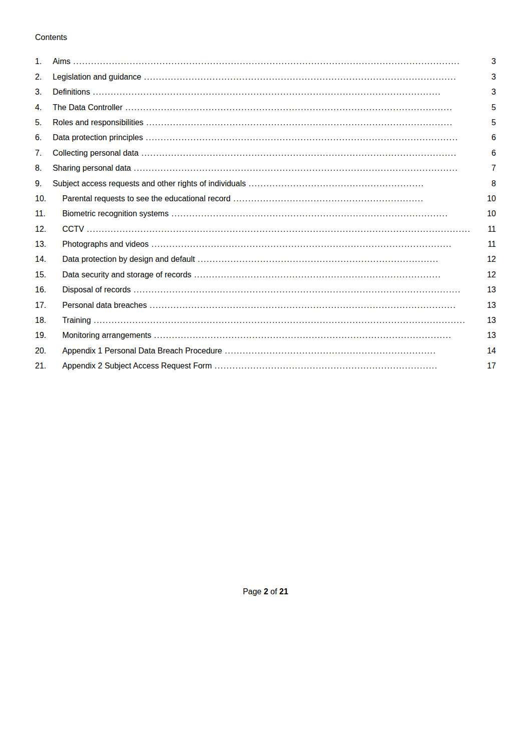Contents
1. Aims .................................................................................................................................. 3
2. Legislation and guidance ......................................................................................................... 3
3. Definitions ..................................................................................................................... 3
4. The Data Controller .............................................................................................................. 5
5. Roles and responsibilities ....................................................................................................... 5
6. Data protection principles ......................................................................................................... 6
7. Collecting personal data .......................................................................................................... 6
8. Sharing personal data ............................................................................................................. 7
9. Subject access requests and other rights of individuals ........................................................... 8
10. Parental requests to see the educational record ................................................................ 10
11. Biometric recognition systems ............................................................................................. 10
12. CCTV ................................................................................................................................. 11
13. Photographs and videos ..................................................................................................... 11
14. Data protection by design and default ................................................................................. 12
15. Data security and storage of records ................................................................................... 12
16. Disposal of records .............................................................................................................. 13
17. Personal data breaches ....................................................................................................... 13
18. Training ............................................................................................................................. 13
19. Monitoring arrangements .................................................................................................... 13
20. Appendix 1 Personal Data Breach Procedure ....................................................................... 14
21. Appendix 2 Subject Access Request Form ........................................................................... 17
Page 2 of 21